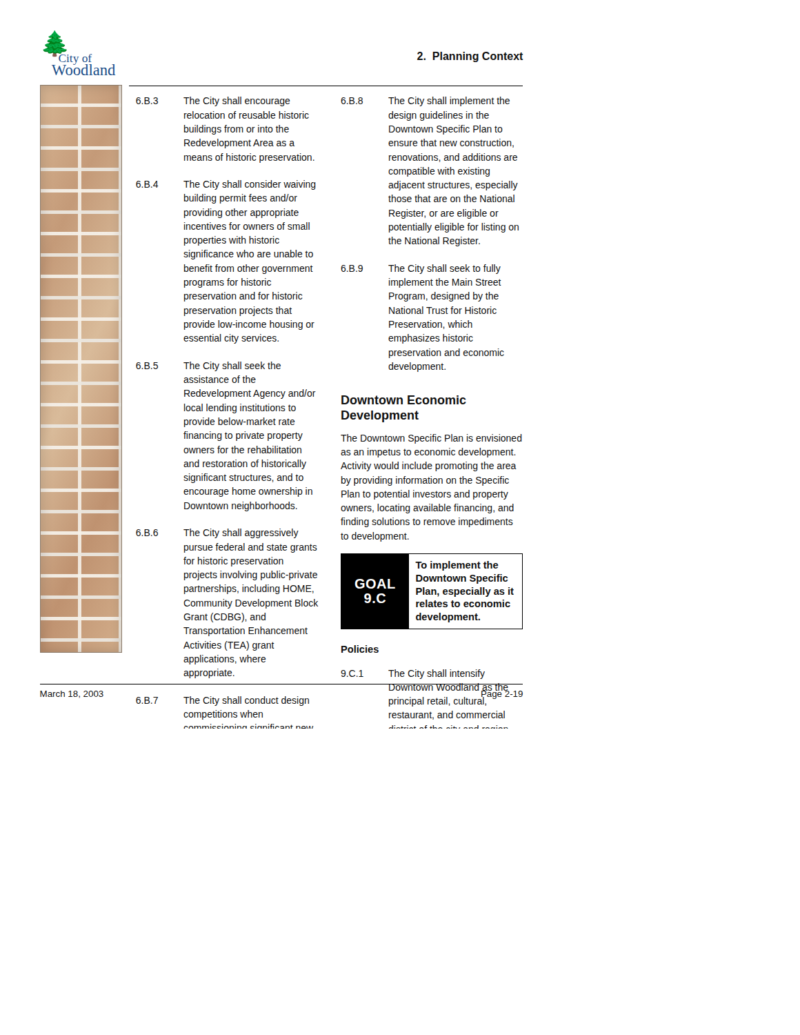🌲 City of Woodland
2. Planning Context
6.B.3
The City shall encourage relocation of reusable historic buildings from or into the Redevelopment Area as a means of historic preservation.
6.B.4
The City shall consider waiving building permit fees and/or providing other appropriate incentives for owners of small properties with historic significance who are unable to benefit from other government programs for historic preservation and for historic preservation projects that provide low-income housing or essential city services.
6.B.5
The City shall seek the assistance of the Redevelopment Agency and/or local lending institutions to provide below-market rate financing to private property owners for the rehabilitation and restoration of historically significant structures, and to encourage home ownership in Downtown neighborhoods.
6.B.6
The City shall aggressively pursue federal and state grants for historic preservation projects involving public-private partnerships, including HOME, Community Development Block Grant (CDBG), and Transportation Enhancement Activities (TEA) grant applications, where appropriate.
6.B.7
The City shall conduct design competitions when commissioning significant new public buildings within the Redevelopment Area to ensure that new structures are constructed that are compatible with and enhance the surrounding historic built environment.
6.B.8
The City shall implement the design guidelines in the Downtown Specific Plan to ensure that new construction, renovations, and additions are compatible with existing adjacent structures, especially those that are on the National Register, or are eligible or potentially eligible for listing on the National Register.
6.B.9
The City shall seek to fully implement the Main Street Program, designed by the National Trust for Historic Preservation, which emphasizes historic preservation and economic development.
Downtown Economic Development
The Downtown Specific Plan is envisioned as an impetus to economic development. Activity would include promoting the area by providing information on the Specific Plan to potential investors and property owners, locating available financing, and finding solutions to remove impediments to development.
GOAL 9.C
To implement the Downtown Specific Plan, especially as it relates to economic development.
Policies
9.C.1
The City shall intensify Downtown Woodland as the principal retail, cultural, restaurant, and commercial district of the city and region.
9.C.2
The City shall create a distinctive and active pedestrian environment that supports
March 18, 2003 Page 2-19